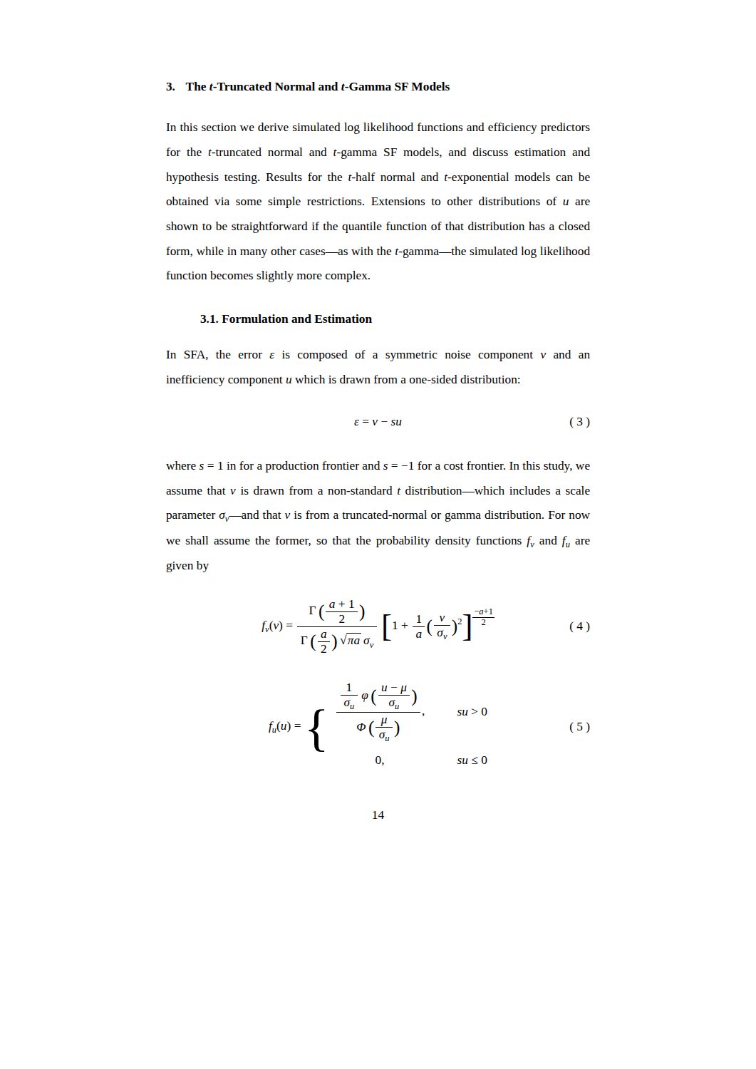3. The t-Truncated Normal and t-Gamma SF Models
In this section we derive simulated log likelihood functions and efficiency predictors for the t-truncated normal and t-gamma SF models, and discuss estimation and hypothesis testing. Results for the t-half normal and t-exponential models can be obtained via some simple restrictions. Extensions to other distributions of u are shown to be straightforward if the quantile function of that distribution has a closed form, while in many other cases—as with the t-gamma—the simulated log likelihood function becomes slightly more complex.
3.1. Formulation and Estimation
In SFA, the error ε is composed of a symmetric noise component v and an inefficiency component u which is drawn from a one-sided distribution:
ε = v − su ( 3 )
where s = 1 in for a production frontier and s = −1 for a cost frontier. In this study, we assume that v is drawn from a non-standard t distribution—which includes a scale parameter σv—and that v is from a truncated-normal or gamma distribution. For now we shall assume the former, so that the probability density functions fv and fu are given by
( 4 )
fv(v) = Γ (a + 12) Γ (a 2) √πa σv [1 + 1 a(vσv)2]−a+12
( 5 )
fu(u) = {
| 1 σ u φ ( u − μ σ u ) Φ ( μ σ u ) , | su > 0 |
| 0 , | su ≤ 0 |
14